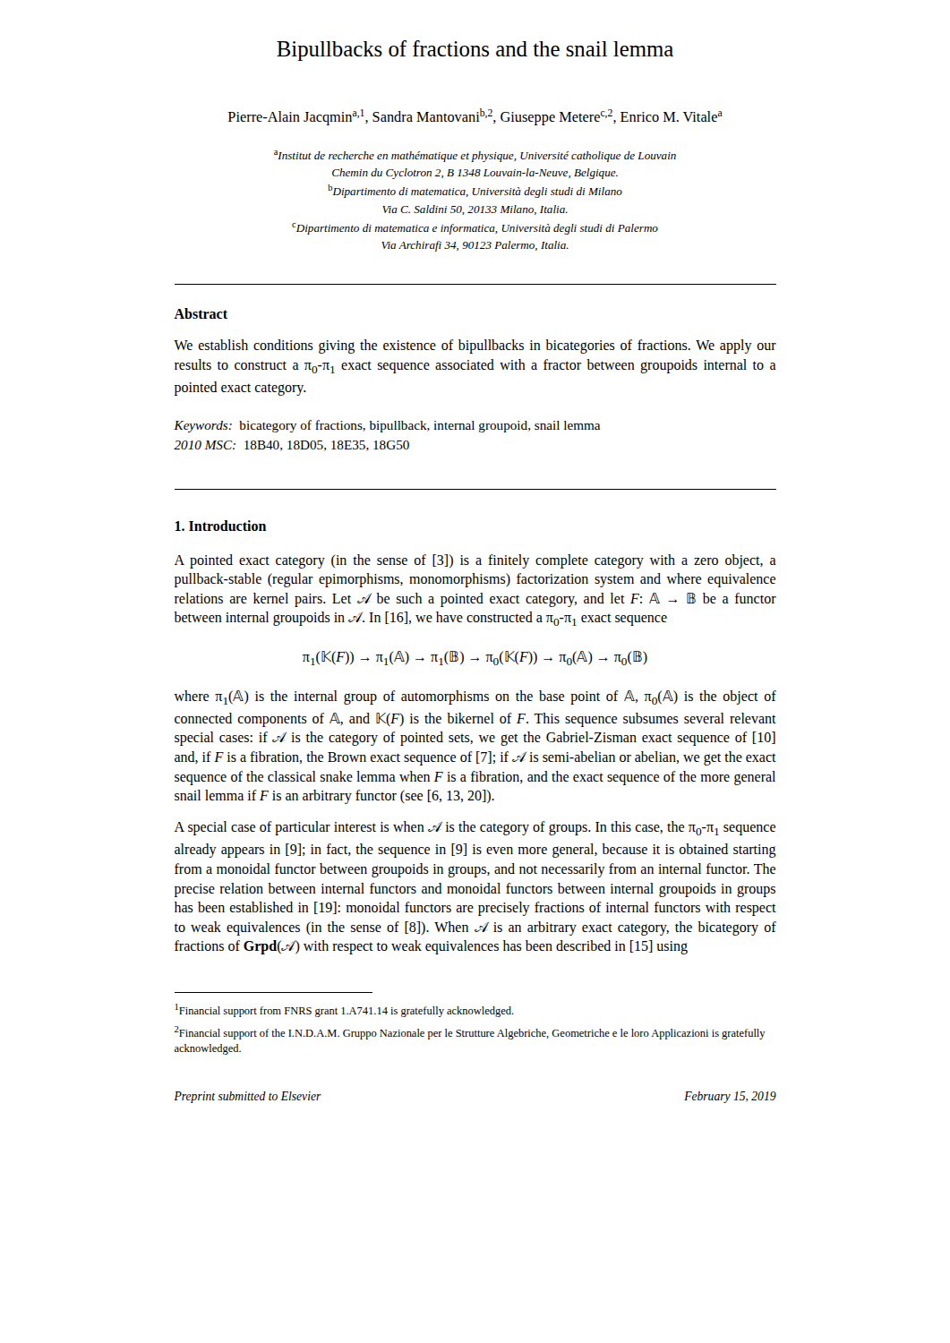Bipullbacks of fractions and the snail lemma
Pierre-Alain Jacqmina,1, Sandra Mantovanib,2, Giuseppe Meterec,2, Enrico M. Vitalea
aInstitut de recherche en mathématique et physique, Université catholique de Louvain Chemin du Cyclotron 2, B 1348 Louvain-la-Neuve, Belgique. bDipartimento di matematica, Università degli studi di Milano Via C. Saldini 50, 20133 Milano, Italia. cDipartimento di matematica e informatica, Università degli studi di Palermo Via Archirafi 34, 90123 Palermo, Italia.
Abstract
We establish conditions giving the existence of bipullbacks in bicategories of fractions. We apply our results to construct a π0-π1 exact sequence associated with a fractor between groupoids internal to a pointed exact category.
Keywords: bicategory of fractions, bipullback, internal groupoid, snail lemma
2010 MSC: 18B40, 18D05, 18E35, 18G50
1. Introduction
A pointed exact category (in the sense of [3]) is a finitely complete category with a zero object, a pullback-stable (regular epimorphisms, monomorphisms) factorization system and where equivalence relations are kernel pairs. Let 𝒜 be such a pointed exact category, and let F: 𝔸 → 𝔹 be a functor between internal groupoids in 𝒜. In [16], we have constructed a π0-π1 exact sequence
π1(𝕂(F)) → π1(𝔸) → π1(𝔹) → π0(𝕂(F)) → π0(𝔸) → π0(𝔹)
where π1(𝔸) is the internal group of automorphisms on the base point of 𝔸, π0(𝔸) is the object of connected components of 𝔸, and 𝕂(F) is the bikernel of F. This sequence subsumes several relevant special cases: if 𝒜 is the category of pointed sets, we get the Gabriel-Zisman exact sequence of [10] and, if F is a fibration, the Brown exact sequence of [7]; if 𝒜 is semi-abelian or abelian, we get the exact sequence of the classical snake lemma when F is a fibration, and the exact sequence of the more general snail lemma if F is an arbitrary functor (see [6, 13, 20]).
A special case of particular interest is when 𝒜 is the category of groups. In this case, the π0-π1 sequence already appears in [9]; in fact, the sequence in [9] is even more general, because it is obtained starting from a monoidal functor between groupoids in groups, and not necessarily from an internal functor. The precise relation between internal functors and monoidal functors between internal groupoids in groups has been established in [19]: monoidal functors are precisely fractions of internal functors with respect to weak equivalences (in the sense of [8]). When 𝒜 is an arbitrary exact category, the bicategory of fractions of Grpd(𝒜) with respect to weak equivalences has been described in [15] using
1Financial support from FNRS grant 1.A741.14 is gratefully acknowledged.
2Financial support of the I.N.D.A.M. Gruppo Nazionale per le Strutture Algebriche, Geometriche e le loro Applicazioni is gratefully acknowledged.
Preprint submitted to Elsevier February 15, 2019